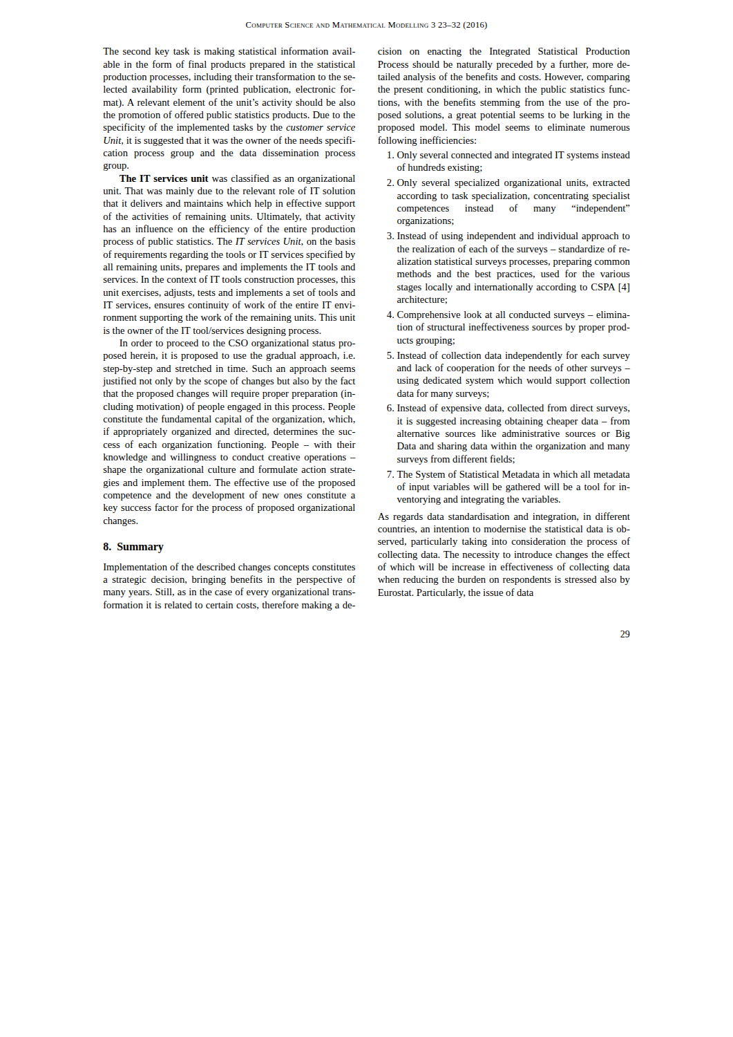Computer Science and Mathematical Modelling 3 23–32 (2016)
The second key task is making statistical information available in the form of final products prepared in the statistical production processes, including their transformation to the selected availability form (printed publication, electronic format). A relevant element of the unit’s activity should be also the promotion of offered public statistics products. Due to the specificity of the implemented tasks by the customer service Unit, it is suggested that it was the owner of the needs specification process group and the data dissemination process group.
The IT services unit was classified as an organizational unit. That was mainly due to the relevant role of IT solution that it delivers and maintains which help in effective support of the activities of remaining units. Ultimately, that activity has an influence on the efficiency of the entire production process of public statistics. The IT services Unit, on the basis of requirements regarding the tools or IT services specified by all remaining units, prepares and implements the IT tools and services. In the context of IT tools construction processes, this unit exercises, adjusts, tests and implements a set of tools and IT services, ensures continuity of work of the entire IT environment supporting the work of the remaining units. This unit is the owner of the IT tool/services designing process.
In order to proceed to the CSO organizational status proposed herein, it is proposed to use the gradual approach, i.e. step-by-step and stretched in time. Such an approach seems justified not only by the scope of changes but also by the fact that the proposed changes will require proper preparation (including motivation) of people engaged in this process. People constitute the fundamental capital of the organization, which, if appropriately organized and directed, determines the success of each organization functioning. People – with their knowledge and willingness to conduct creative operations – shape the organizational culture and formulate action strategies and implement them. The effective use of the proposed competence and the development of new ones constitute a key success factor for the process of proposed organizational changes.
8. Summary
Implementation of the described changes concepts constitutes a strategic decision, bringing benefits in the perspective of many years. Still, as in the case of every organizational transformation it is related to certain costs, therefore making a decision on enacting the Integrated Statistical Production Process should be naturally preceded by a further, more detailed analysis of the benefits and costs. However, comparing the present conditioning, in which the public statistics functions, with the benefits stemming from the use of the proposed solutions, a great potential seems to be lurking in the proposed model. This model seems to eliminate numerous following inefficiencies:
Only several connected and integrated IT systems instead of hundreds existing;
Only several specialized organizational units, extracted according to task specialization, concentrating specialist competences instead of many “independent” organizations;
Instead of using independent and individual approach to the realization of each of the surveys – standardize of realization statistical surveys processes, preparing common methods and the best practices, used for the various stages locally and internationally according to CSPA [4] architecture;
Comprehensive look at all conducted surveys – elimination of structural ineffectiveness sources by proper products grouping;
Instead of collection data independently for each survey and lack of cooperation for the needs of other surveys – using dedicated system which would support collection data for many surveys;
Instead of expensive data, collected from direct surveys, it is suggested increasing obtaining cheaper data – from alternative sources like administrative sources or Big Data and sharing data within the organization and many surveys from different fields;
The System of Statistical Metadata in which all metadata of input variables will be gathered will be a tool for inventorying and integrating the variables.
As regards data standardisation and integration, in different countries, an intention to modernise the statistical data is observed, particularly taking into consideration the process of collecting data. The necessity to introduce changes the effect of which will be increase in effectiveness of collecting data when reducing the burden on respondents is stressed also by Eurostat. Particularly, the issue of data
29